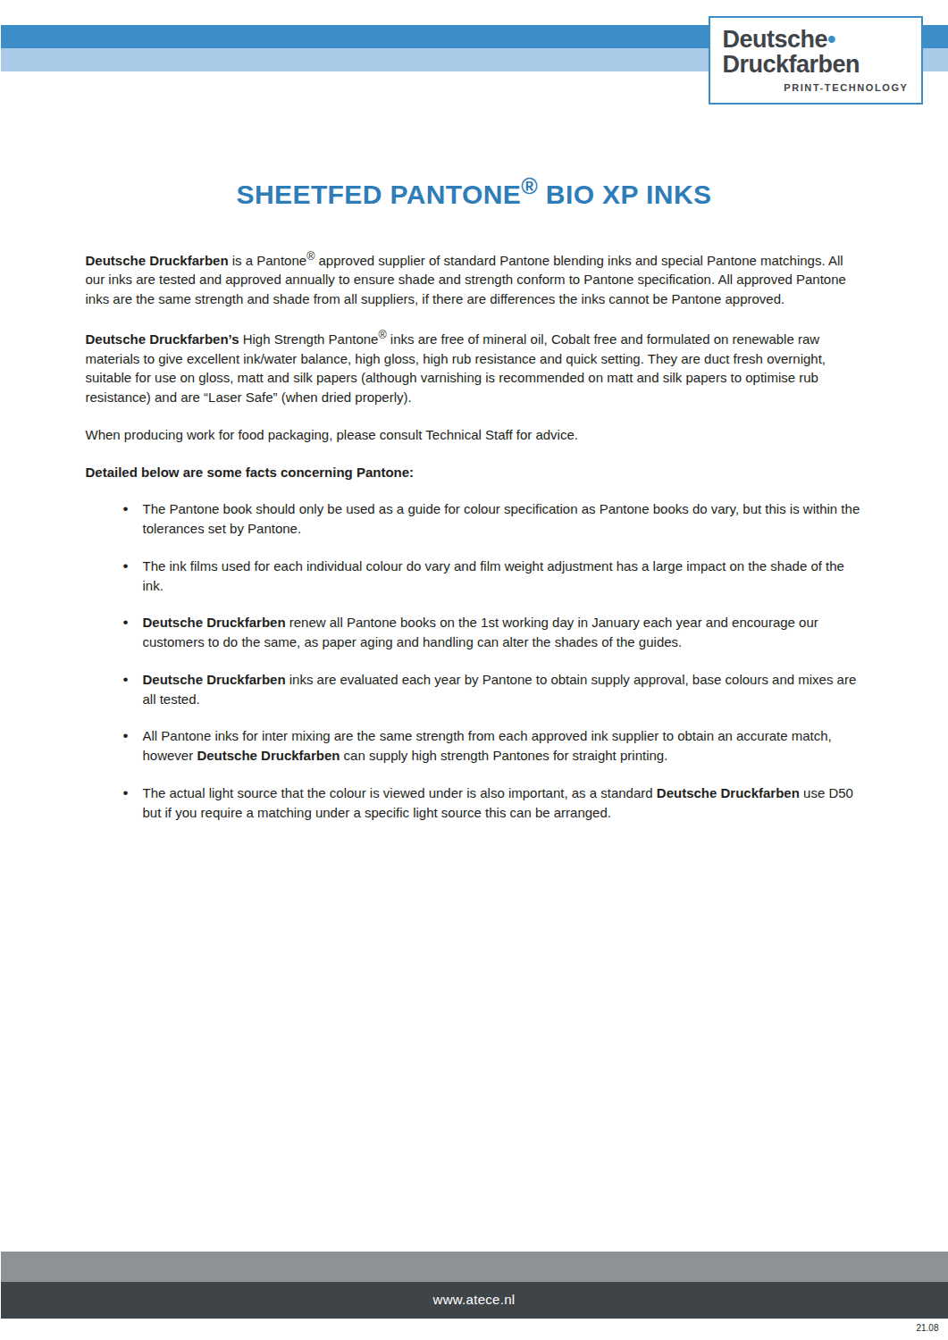Deutsche•
Druckfarben
PRINT-TECHNOLOGY
SHEETFED PANTONE® BIO XP INKS
Deutsche Druckfarben is a Pantone® approved supplier of standard Pantone blending inks and special Pantone matchings. All our inks are tested and approved annually to ensure shade and strength conform to Pantone specification. All approved Pantone inks are the same strength and shade from all suppliers, if there are differences the inks cannot be Pantone approved.
Deutsche Druckfarben’s High Strength Pantone® inks are free of mineral oil, Cobalt free and formulated on renewable raw materials to give excellent ink/water balance, high gloss, high rub resistance and quick setting. They are duct fresh overnight, suitable for use on gloss, matt and silk papers (although varnishing is recommended on matt and silk papers to optimise rub resistance) and are “Laser Safe” (when dried properly).
When producing work for food packaging, please consult Technical Staff for advice.
Detailed below are some facts concerning Pantone:
The Pantone book should only be used as a guide for colour specification as Pantone books do vary, but this is within the tolerances set by Pantone.
The ink films used for each individual colour do vary and film weight adjustment has a large impact on the shade of the ink.
Deutsche Druckfarben renew all Pantone books on the 1st working day in January each year and encourage our customers to do the same, as paper aging and handling can alter the shades of the guides.
Deutsche Druckfarben inks are evaluated each year by Pantone to obtain supply approval, base colours and mixes are all tested.
All Pantone inks for inter mixing are the same strength from each approved ink supplier to obtain an accurate match, however Deutsche Druckfarben can supply high strength Pantones for straight printing.
The actual light source that the colour is viewed under is also important, as a standard Deutsche Druckfarben use D50 but if you require a matching under a specific light source this can be arranged.
www.atece.nl
21.08